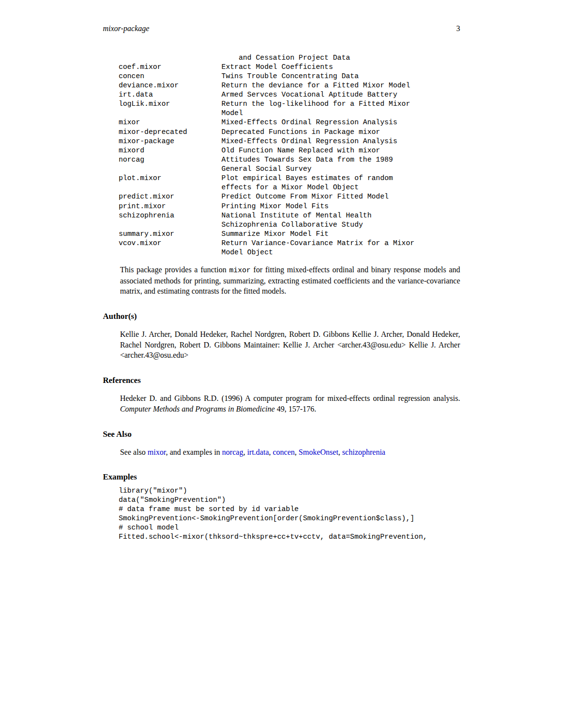mixor-package 3
                            and Cessation Project Data
coef.mixor              Extract Model Coefficients
concen                  Twins Trouble Concentrating Data
deviance.mixor          Return the deviance for a Fitted Mixor Model
irt.data                Armed Servces Vocational Aptitude Battery
logLik.mixor            Return the log-likelihood for a Fitted Mixor
                        Model
mixor                   Mixed-Effects Ordinal Regression Analysis
mixor-deprecated        Deprecated Functions in Package mixor
mixor-package           Mixed-Effects Ordinal Regression Analysis
mixord                  Old Function Name Replaced with mixor
norcag                  Attitudes Towards Sex Data from the 1989
                        General Social Survey
plot.mixor              Plot empirical Bayes estimates of random
                        effects for a Mixor Model Object
predict.mixor           Predict Outcome From Mixor Fitted Model
print.mixor             Printing Mixor Model Fits
schizophrenia           National Institute of Mental Health
                        Schizophrenia Collaborative Study
summary.mixor           Summarize Mixor Model Fit
vcov.mixor              Return Variance-Covariance Matrix for a Mixor
                        Model Object
This package provides a function mixor for fitting mixed-effects ordinal and binary response models and associated methods for printing, summarizing, extracting estimated coefficients and the variance-covariance matrix, and estimating contrasts for the fitted models.
Author(s)
Kellie J. Archer, Donald Hedeker, Rachel Nordgren, Robert D. Gibbons Kellie J. Archer, Donald Hedeker, Rachel Nordgren, Robert D. Gibbons Maintainer: Kellie J. Archer <archer.43@osu.edu> Kellie J. Archer <archer.43@osu.edu>
References
Hedeker D. and Gibbons R.D. (1996) A computer program for mixed-effects ordinal regression analysis. Computer Methods and Programs in Biomedicine 49, 157-176.
See Also
See also mixor, and examples in norcag, irt.data, concen, SmokeOnset, schizophrenia
Examples
library("mixor")
data("SmokingPrevention")
# data frame must be sorted by id variable
SmokingPrevention<-SmokingPrevention[order(SmokingPrevention$class),]
# school model
Fitted.school<-mixor(thksord~thkspre+cc+tv+cctv, data=SmokingPrevention,